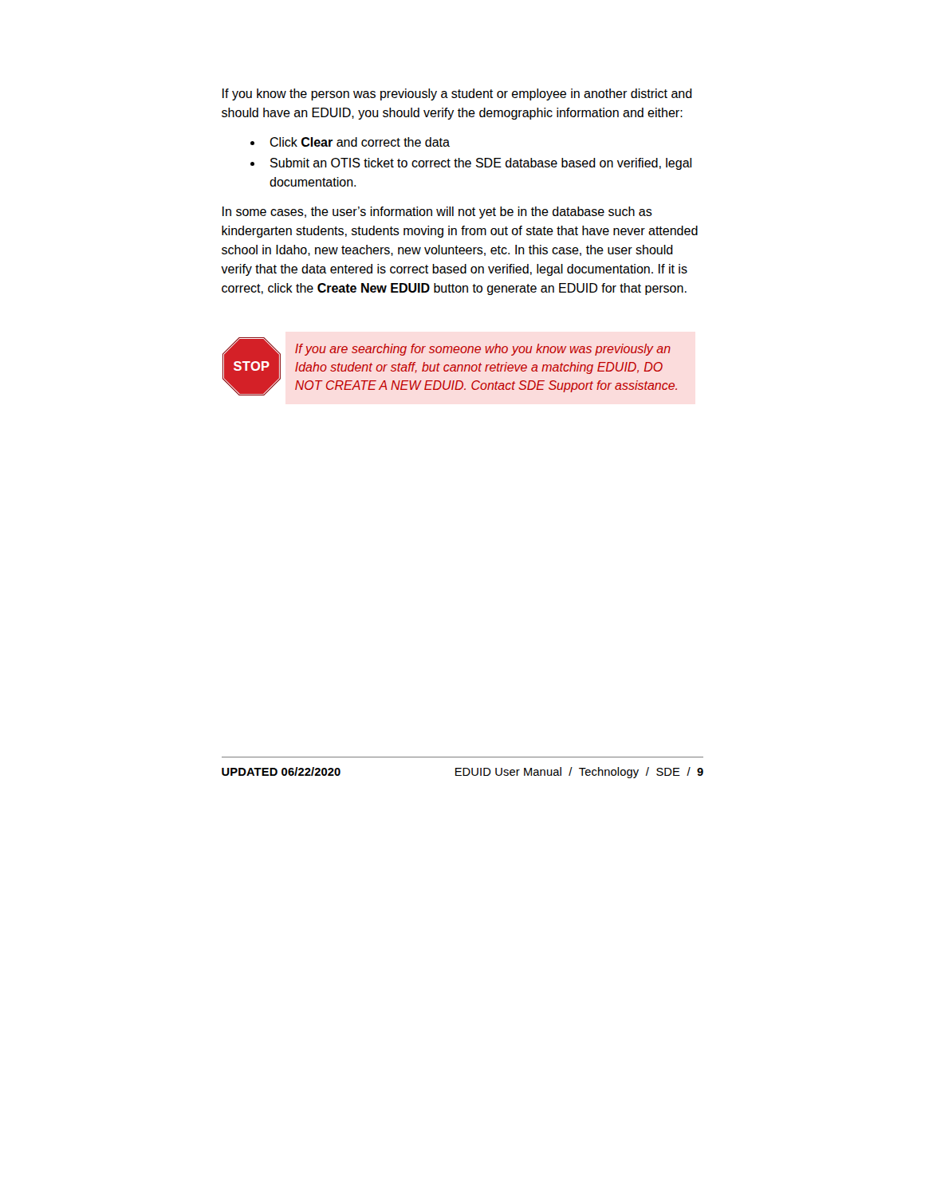If you know the person was previously a student or employee in another district and should have an EDUID, you should verify the demographic information and either:
Click Clear and correct the data
Submit an OTIS ticket to correct the SDE database based on verified, legal documentation.
In some cases, the user’s information will not yet be in the database such as kindergarten students, students moving in from out of state that have never attended school in Idaho, new teachers, new volunteers, etc. In this case, the user should verify that the data entered is correct based on verified, legal documentation. If it is correct, click the Create New EDUID button to generate an EDUID for that person.
STOP
If you are searching for someone who you know was previously an Idaho student or staff, but cannot retrieve a matching EDUID, DO NOT CREATE A NEW EDUID. Contact SDE Support for assistance.
UPDATED 06/22/2020
EDUID User Manual / Technology / SDE / 9